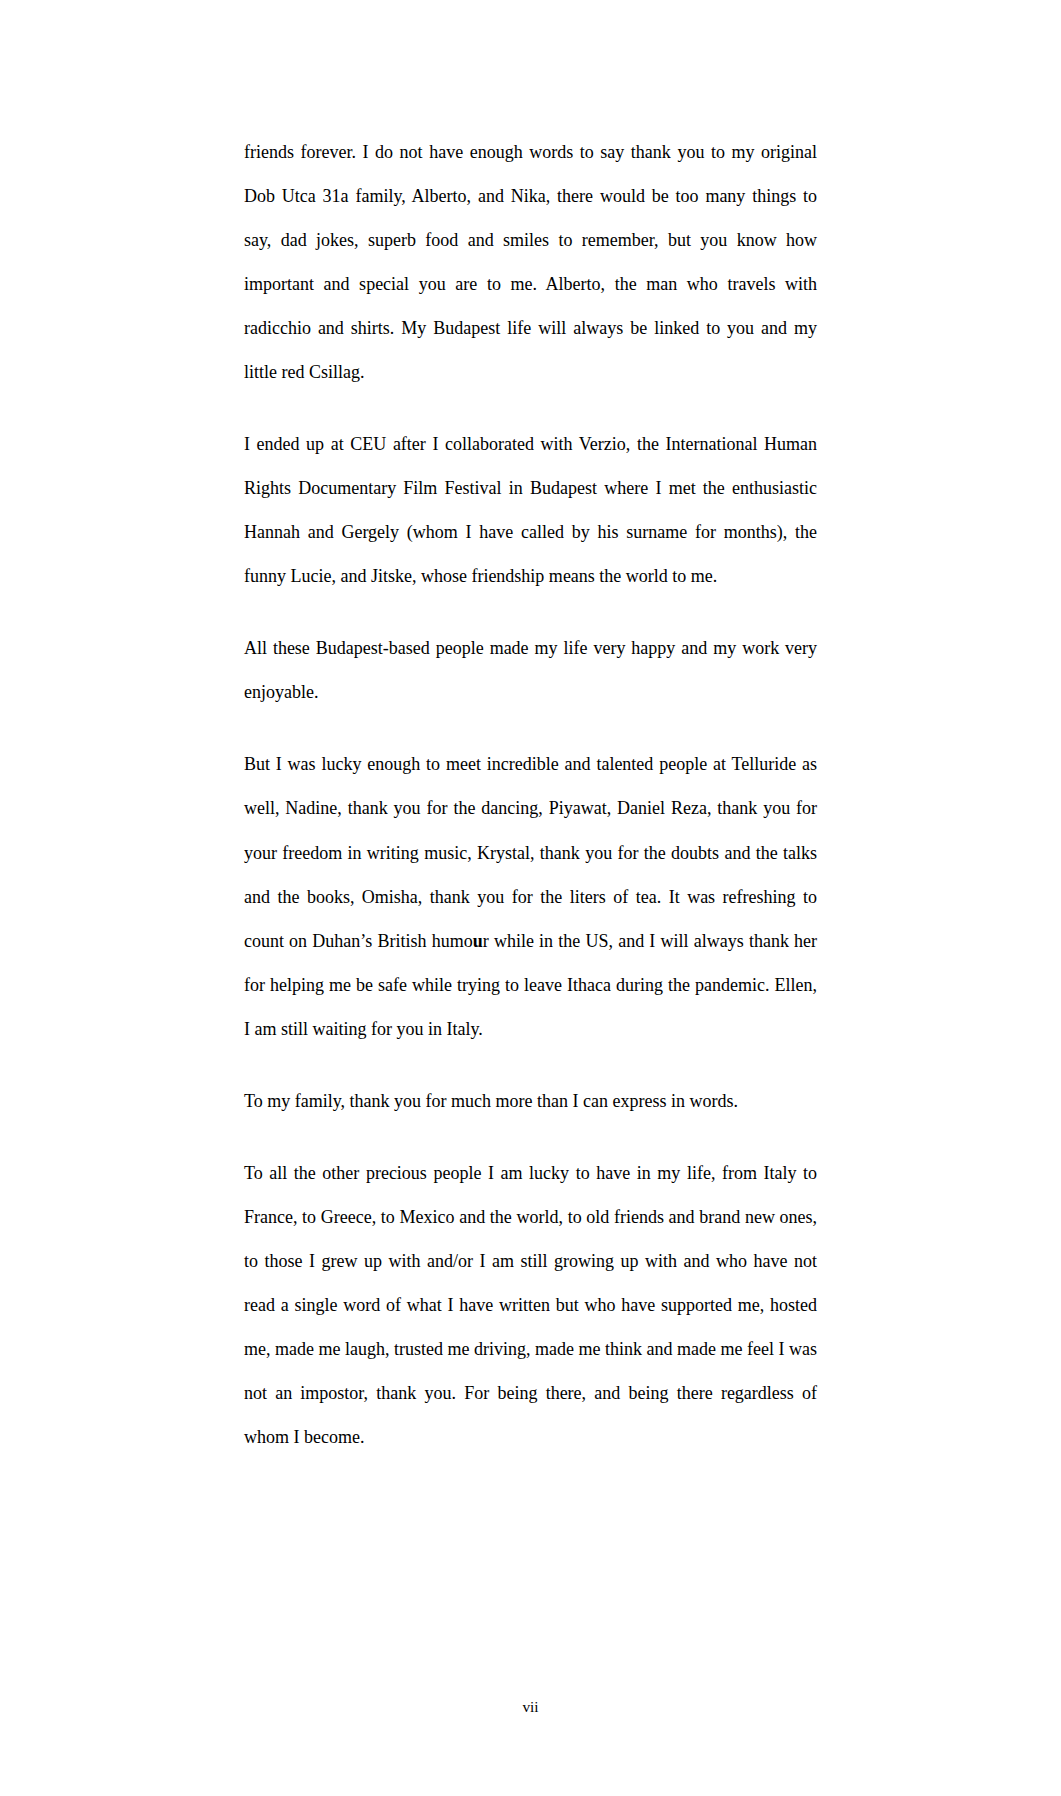friends forever. I do not have enough words to say thank you to my original Dob Utca 31a family, Alberto, and Nika, there would be too many things to say, dad jokes, superb food and smiles to remember, but you know how important and special you are to me. Alberto, the man who travels with radicchio and shirts. My Budapest life will always be linked to you and my little red Csillag.
I ended up at CEU after I collaborated with Verzio, the International Human Rights Documentary Film Festival in Budapest where I met the enthusiastic Hannah and Gergely (whom I have called by his surname for months), the funny Lucie, and Jitske, whose friendship means the world to me.
All these Budapest-based people made my life very happy and my work very enjoyable.
But I was lucky enough to meet incredible and talented people at Telluride as well, Nadine, thank you for the dancing, Piyawat, Daniel Reza, thank you for your freedom in writing music, Krystal, thank you for the doubts and the talks and the books, Omisha, thank you for the liters of tea. It was refreshing to count on Duhan’s British humour while in the US, and I will always thank her for helping me be safe while trying to leave Ithaca during the pandemic. Ellen, I am still waiting for you in Italy.
To my family, thank you for much more than I can express in words.
To all the other precious people I am lucky to have in my life, from Italy to France, to Greece, to Mexico and the world, to old friends and brand new ones, to those I grew up with and/or I am still growing up with and who have not read a single word of what I have written but who have supported me, hosted me, made me laugh, trusted me driving, made me think and made me feel I was not an impostor, thank you. For being there, and being there regardless of whom I become.
vii